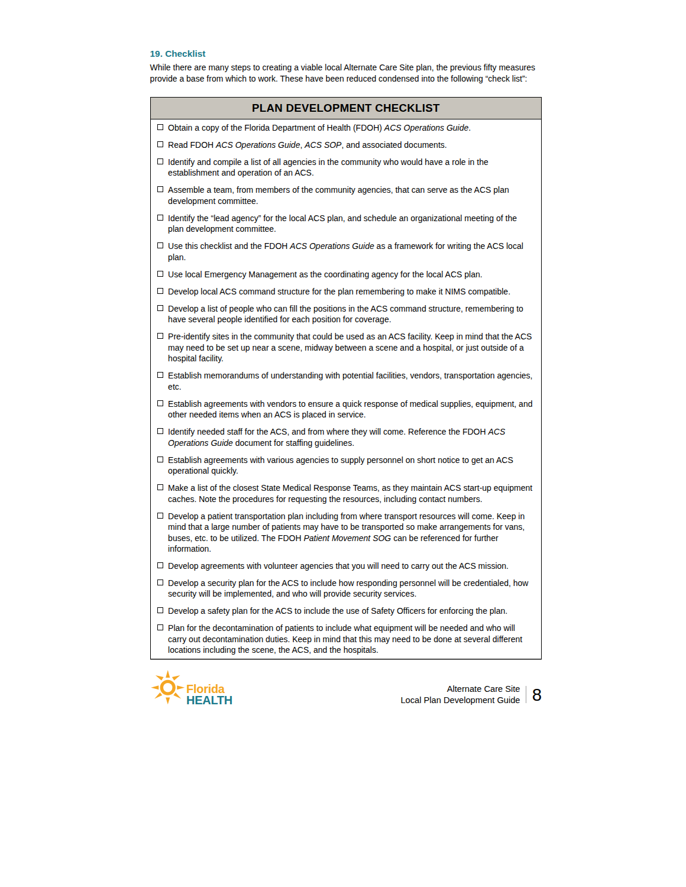19. Checklist
While there are many steps to creating a viable local Alternate Care Site plan, the previous fifty measures provide a base from which to work. These have been reduced condensed into the following “check list”:
| PLAN DEVELOPMENT CHECKLIST |
| --- |
| Obtain a copy of the Florida Department of Health (FDOH) ACS Operations Guide . |
| Read FDOH ACS Operations Guide , ACS SOP , and associated documents. |
| Identify and compile a list of all agencies in the community who would have a role in the establishment and operation of an ACS. |
| Assemble a team, from members of the community agencies, that can serve as the ACS plan development committee. |
| Identify the “lead agency” for the local ACS plan, and schedule an organizational meeting of the plan development committee. |
| Use this checklist and the FDOH ACS Operations Guide as a framework for writing the ACS local plan. |
| Use local Emergency Management as the coordinating agency for the local ACS plan. |
| Develop local ACS command structure for the plan remembering to make it NIMS compatible. |
| Develop a list of people who can fill the positions in the ACS command structure, remembering to have several people identified for each position for coverage. |
| Pre-identify sites in the community that could be used as an ACS facility. Keep in mind that the ACS may need to be set up near a scene, midway between a scene and a hospital, or just outside of a hospital facility. |
| Establish memorandums of understanding with potential facilities, vendors, transportation agencies, etc. |
| Establish agreements with vendors to ensure a quick response of medical supplies, equipment, and other needed items when an ACS is placed in service. |
| Identify needed staff for the ACS, and from where they will come. Reference the FDOH ACS Operations Guide document for staffing guidelines. |
| Establish agreements with various agencies to supply personnel on short notice to get an ACS operational quickly. |
| Make a list of the closest State Medical Response Teams, as they maintain ACS start-up equipment caches. Note the procedures for requesting the resources, including contact numbers. |
| Develop a patient transportation plan including from where transport resources will come. Keep in mind that a large number of patients may have to be transported so make arrangements for vans, buses, etc. to be utilized. The FDOH Patient Movement SOG can be referenced for further information. |
| Develop agreements with volunteer agencies that you will need to carry out the ACS mission. |
| Develop a security plan for the ACS to include how responding personnel will be credentialed, how security will be implemented, and who will provide security services. |
| Develop a safety plan for the ACS to include the use of Safety Officers for enforcing the plan. |
| Plan for the decontamination of patients to include what equipment will be needed and who will carry out decontamination duties. Keep in mind that this may need to be done at several different locations including the scene, the ACS, and the hospitals. |
Florida HEALTH
Alternate Care Site
Local Plan Development Guide
8